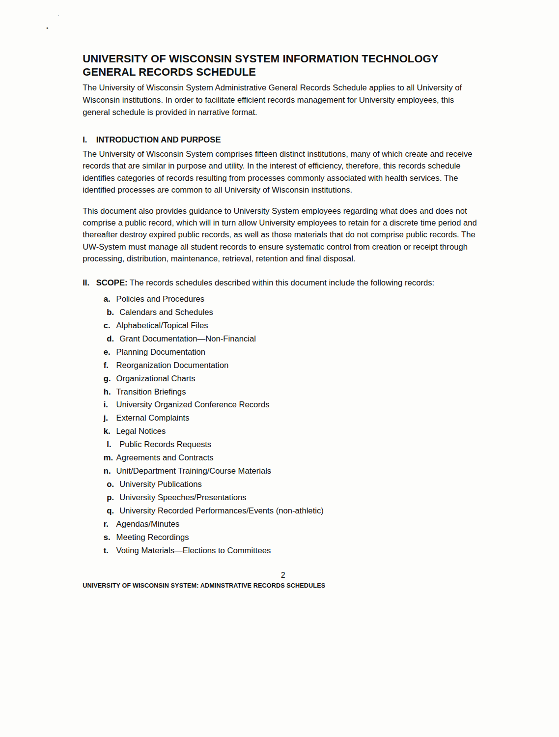’ •
UNIVERSITY OF WISCONSIN SYSTEM INFORMATION TECHNOLOGY
GENERAL RECORDS SCHEDULE
The University of Wisconsin System Administrative General Records Schedule applies to all University of Wisconsin institutions. In order to facilitate efficient records management for University employees, this general schedule is provided in narrative format.
I. Introduction and Purpose
The University of Wisconsin System comprises fifteen distinct institutions, many of which create and receive records that are similar in purpose and utility. In the interest of efficiency, therefore, this records schedule identifies categories of records resulting from processes commonly associated with health services. The identified processes are common to all University of Wisconsin institutions.
This document also provides guidance to University System employees regarding what does and does not comprise a public record, which will in turn allow University employees to retain for a discrete time period and thereafter destroy expired public records, as well as those materials that do not comprise public records. The UW-System must manage all student records to ensure systematic control from creation or receipt through processing, distribution, maintenance, retrieval, retention and final disposal.
II. SCOPE: The records schedules described within this document include the following records:
Policies and Procedures
Calendars and Schedules
Alphabetical/Topical Files
Grant Documentation—Non-Financial
Planning Documentation
Reorganization Documentation
Organizational Charts
Transition Briefings
University Organized Conference Records
External Complaints
Legal Notices
Public Records Requests
Agreements and Contracts
Unit/Department Training/Course Materials
University Publications
University Speeches/Presentations
University Recorded Performances/Events (non-athletic)
Agendas/Minutes
Meeting Recordings
Voting Materials—Elections to Committees
2
University of Wisconsin System: Adminstrative Records Schedules